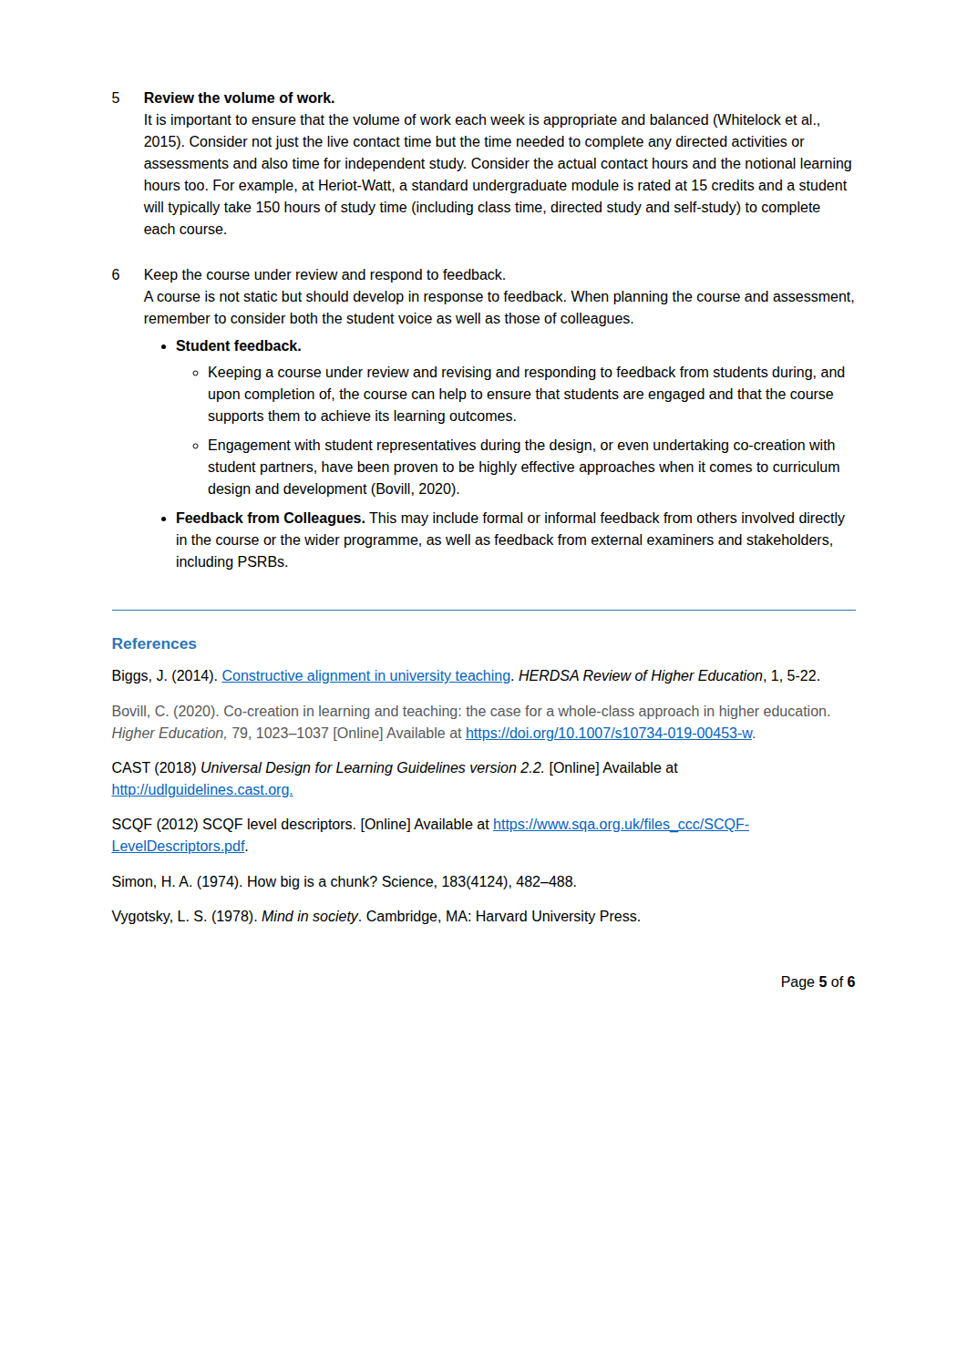Review the volume of work.
It is important to ensure that the volume of work each week is appropriate and balanced (Whitelock et al., 2015). Consider not just the live contact time but the time needed to complete any directed activities or assessments and also time for independent study. Consider the actual contact hours and the notional learning hours too. For example, at Heriot-Watt, a standard undergraduate module is rated at 15 credits and a student will typically take 150 hours of study time (including class time, directed study and self-study) to complete each course.
Keep the course under review and respond to feedback.
A course is not static but should develop in response to feedback. When planning the course and assessment, remember to consider both the student voice as well as those of colleagues.
Student feedback.
Keeping a course under review and revising and responding to feedback from students during, and upon completion of, the course can help to ensure that students are engaged and that the course supports them to achieve its learning outcomes.
Engagement with student representatives during the design, or even undertaking co-creation with student partners, have been proven to be highly effective approaches when it comes to curriculum design and development (Bovill, 2020).
Feedback from Colleagues. This may include formal or informal feedback from others involved directly in the course or the wider programme, as well as feedback from external examiners and stakeholders, including PSRBs.
References
Biggs, J. (2014). Constructive alignment in university teaching. HERDSA Review of Higher Education, 1, 5-22.
Bovill, C. (2020). Co-creation in learning and teaching: the case for a whole-class approach in higher education. Higher Education, 79, 1023–1037 [Online] Available at https://doi.org/10.1007/s10734-019-00453-w.
CAST (2018) Universal Design for Learning Guidelines version 2.2. [Online] Available at http://udlguidelines.cast.org.
SCQF (2012) SCQF level descriptors. [Online] Available at https://www.sqa.org.uk/files_ccc/SCQF-LevelDescriptors.pdf.
Simon, H. A. (1974). How big is a chunk? Science, 183(4124), 482–488.
Vygotsky, L. S. (1978). Mind in society. Cambridge, MA: Harvard University Press.
Page 5 of 6